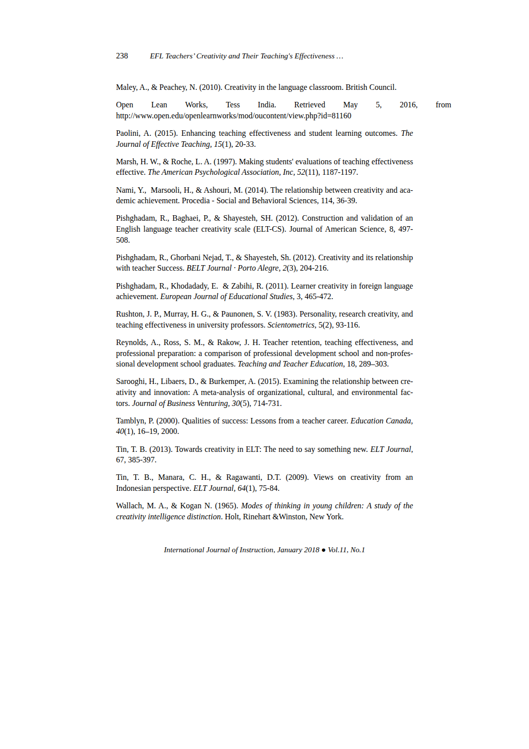238 EFL Teachers’ Creativity and Their Teaching's Effectiveness …
Maley, A., & Peachey, N. (2010). Creativity in the language classroom. British Council.
Open Lean Works, Tess India. Retrieved May 5, 2016, from http://www.open.edu/openlearnworks/mod/oucontent/view.php?id=81160
Paolini, A. (2015). Enhancing teaching effectiveness and student learning outcomes. The Journal of Effective Teaching, 15(1), 20-33.
Marsh, H. W., & Roche, L. A. (1997). Making students' evaluations of teaching effectiveness effective. The American Psychological Association, Inc, 52(11), 1187-1197.
Nami, Y., Marsooli, H., & Ashouri, M. (2014). The relationship between creativity and academic achievement. Procedia - Social and Behavioral Sciences, 114, 36-39.
Pishghadam, R., Baghaei, P., & Shayesteh, SH. (2012). Construction and validation of an English language teacher creativity scale (ELT-CS). Journal of American Science, 8, 497-508.
Pishghadam, R., Ghorbani Nejad, T., & Shayesteh, Sh. (2012). Creativity and its relationship with teacher Success. BELT Journal · Porto Alegre, 2(3), 204-216.
Pishghadam, R., Khodadady, E. & Zabihi, R. (2011). Learner creativity in foreign language achievement. European Journal of Educational Studies, 3, 465-472.
Rushton, J. P., Murray, H. G., & Paunonen, S. V. (1983). Personality, research creativity, and teaching effectiveness in university professors. Scientometrics, 5(2), 93-116.
Reynolds, A., Ross, S. M., & Rakow, J. H. Teacher retention, teaching effectiveness, and professional preparation: a comparison of professional development school and non-professional development school graduates. Teaching and Teacher Education, 18, 289–303.
Sarooghi, H., Libaers, D., & Burkemper, A. (2015). Examining the relationship between creativity and innovation: A meta-analysis of organizational, cultural, and environmental factors. Journal of Business Venturing, 30(5), 714-731.
Tamblyn, P. (2000). Qualities of success: Lessons from a teacher career. Education Canada, 40(1), 16–19, 2000.
Tin, T. B. (2013). Towards creativity in ELT: The need to say something new. ELT Journal, 67, 385-397.
Tin, T. B., Manara, C. H., & Ragawanti, D.T. (2009). Views on creativity from an Indonesian perspective. ELT Journal, 64(1), 75-84.
Wallach, M. A., & Kogan N. (1965). Modes of thinking in young children: A study of the creativity intelligence distinction. Holt, Rinehart &Winston, New York.
International Journal of Instruction, January 2018 ● Vol.11, No.1